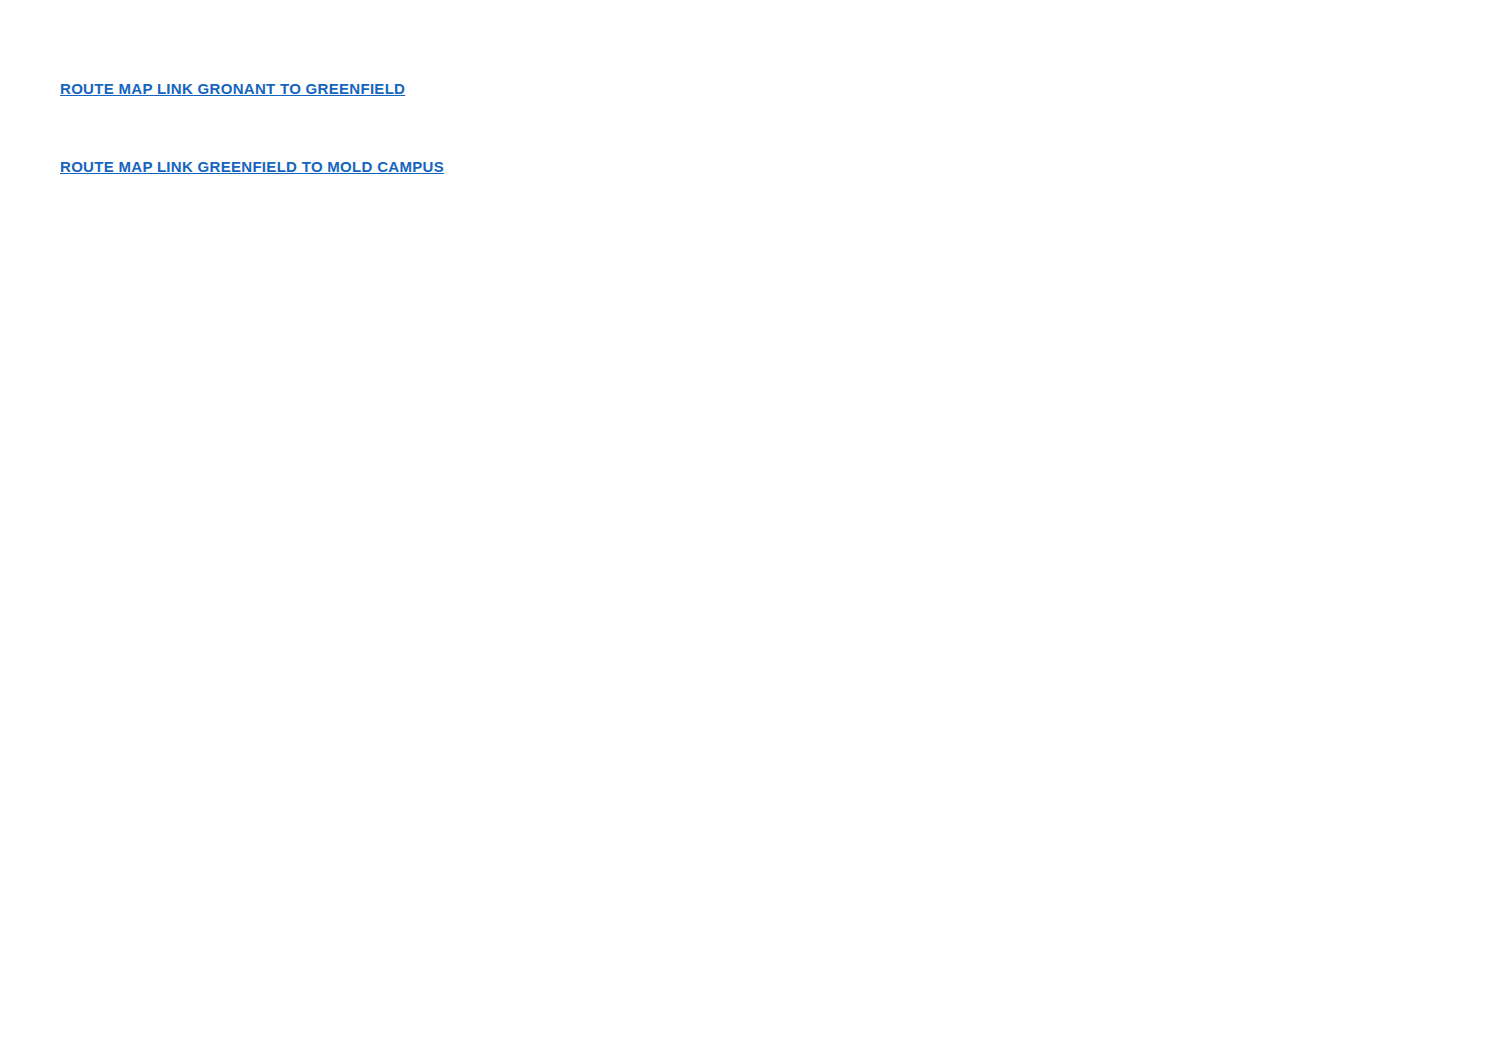ROUTE MAP LINK GRONANT TO GREENFIELD
ROUTE MAP LINK GREENFIELD TO MOLD CAMPUS